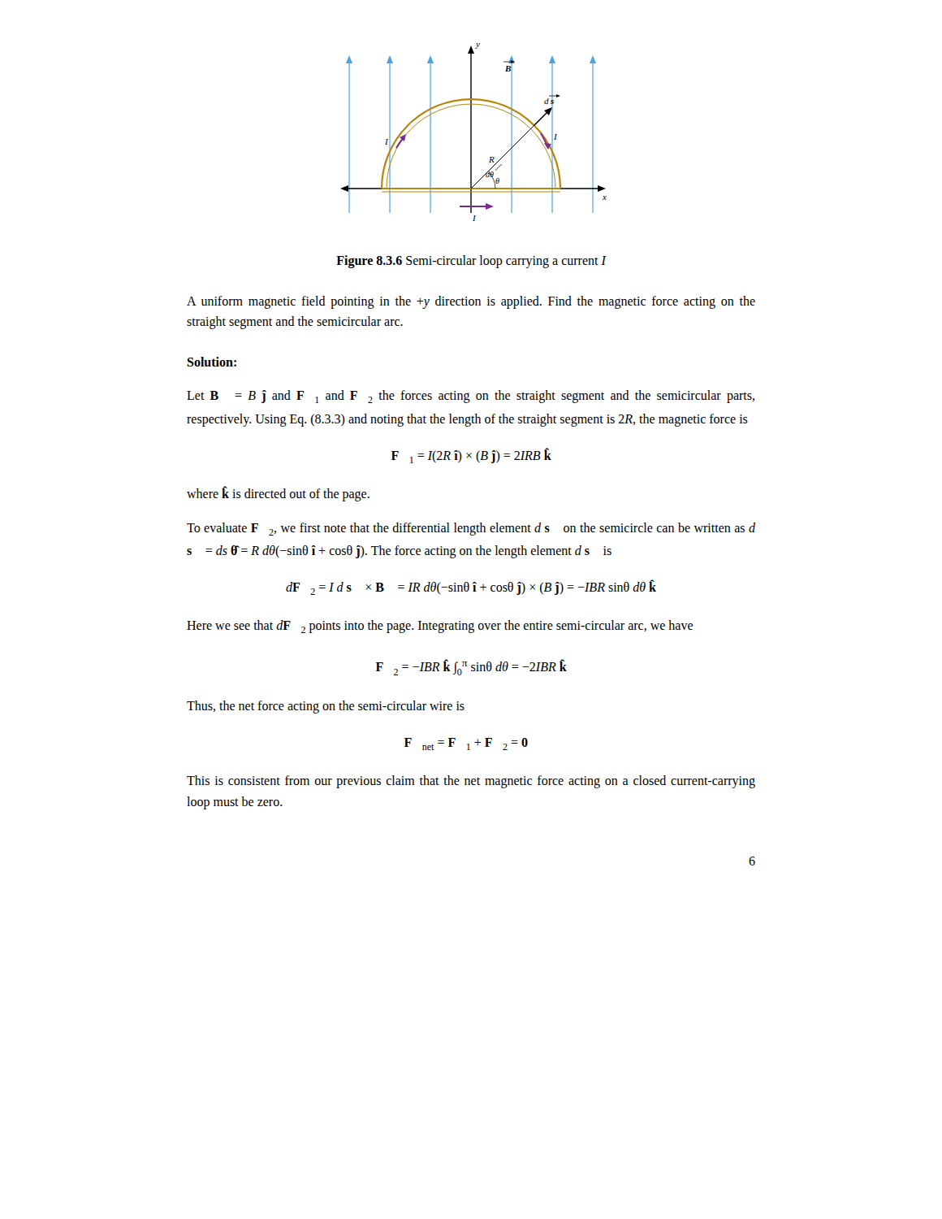y x I I I d s R dθ θ B
Figure 8.3.6 Semi-circular loop carrying a current I
A uniform magnetic field pointing in the +y direction is applied. Find the magnetic force acting on the straight segment and the semicircular arc.
Solution:
Let B⃗ = B ĵ and F⃗1 and F⃗2 the forces acting on the straight segment and the semicircular parts, respectively. Using Eq. (8.3.3) and noting that the length of the straight segment is 2R, the magnetic force is
F⃗1 = I(2R î) × (B ĵ) = 2IRB k̂
where k̂ is directed out of the page.
To evaluate F⃗2, we first note that the differential length element d s⃗ on the semicircle can be written as d s⃗ = ds θ̂ = R dθ(−sinθ î + cosθ ĵ). The force acting on the length element d s⃗ is
dF⃗2 = I d s⃗ × B⃗ = IR dθ(−sinθ î + cosθ ĵ) × (B ĵ) = −IBR sinθ dθ k̂
Here we see that dF⃗2 points into the page. Integrating over the entire semi-circular arc, we have
F⃗2 = −IBR k̂ ∫0π sinθ dθ = −2IBR k̂
Thus, the net force acting on the semi-circular wire is
F⃗net = F⃗1 + F⃗2 = 0⃗
This is consistent from our previous claim that the net magnetic force acting on a closed current-carrying loop must be zero.
6